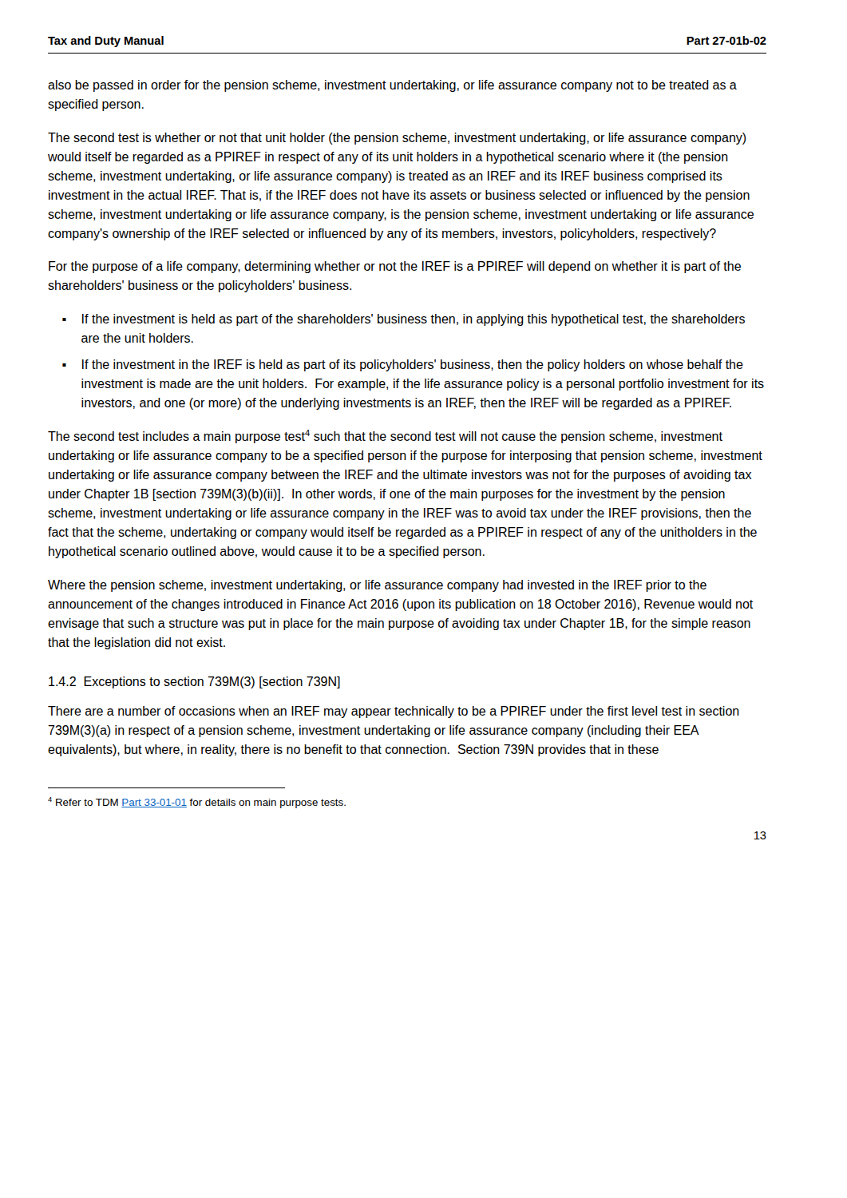Tax and Duty Manual Part 27-01b-02
also be passed in order for the pension scheme, investment undertaking, or life assurance company not to be treated as a specified person.
The second test is whether or not that unit holder (the pension scheme, investment undertaking, or life assurance company) would itself be regarded as a PPIREF in respect of any of its unit holders in a hypothetical scenario where it (the pension scheme, investment undertaking, or life assurance company) is treated as an IREF and its IREF business comprised its investment in the actual IREF. That is, if the IREF does not have its assets or business selected or influenced by the pension scheme, investment undertaking or life assurance company, is the pension scheme, investment undertaking or life assurance company's ownership of the IREF selected or influenced by any of its members, investors, policyholders, respectively?
For the purpose of a life company, determining whether or not the IREF is a PPIREF will depend on whether it is part of the shareholders' business or the policyholders' business.
If the investment is held as part of the shareholders' business then, in applying this hypothetical test, the shareholders are the unit holders.
If the investment in the IREF is held as part of its policyholders' business, then the policy holders on whose behalf the investment is made are the unit holders. For example, if the life assurance policy is a personal portfolio investment for its investors, and one (or more) of the underlying investments is an IREF, then the IREF will be regarded as a PPIREF.
The second test includes a main purpose test4 such that the second test will not cause the pension scheme, investment undertaking or life assurance company to be a specified person if the purpose for interposing that pension scheme, investment undertaking or life assurance company between the IREF and the ultimate investors was not for the purposes of avoiding tax under Chapter 1B [section 739M(3)(b)(ii)]. In other words, if one of the main purposes for the investment by the pension scheme, investment undertaking or life assurance company in the IREF was to avoid tax under the IREF provisions, then the fact that the scheme, undertaking or company would itself be regarded as a PPIREF in respect of any of the unitholders in the hypothetical scenario outlined above, would cause it to be a specified person.
Where the pension scheme, investment undertaking, or life assurance company had invested in the IREF prior to the announcement of the changes introduced in Finance Act 2016 (upon its publication on 18 October 2016), Revenue would not envisage that such a structure was put in place for the main purpose of avoiding tax under Chapter 1B, for the simple reason that the legislation did not exist.
1.4.2 Exceptions to section 739M(3) [section 739N]
There are a number of occasions when an IREF may appear technically to be a PPIREF under the first level test in section 739M(3)(a) in respect of a pension scheme, investment undertaking or life assurance company (including their EEA equivalents), but where, in reality, there is no benefit to that connection. Section 739N provides that in these
4 Refer to TDM Part 33-01-01 for details on main purpose tests.
13